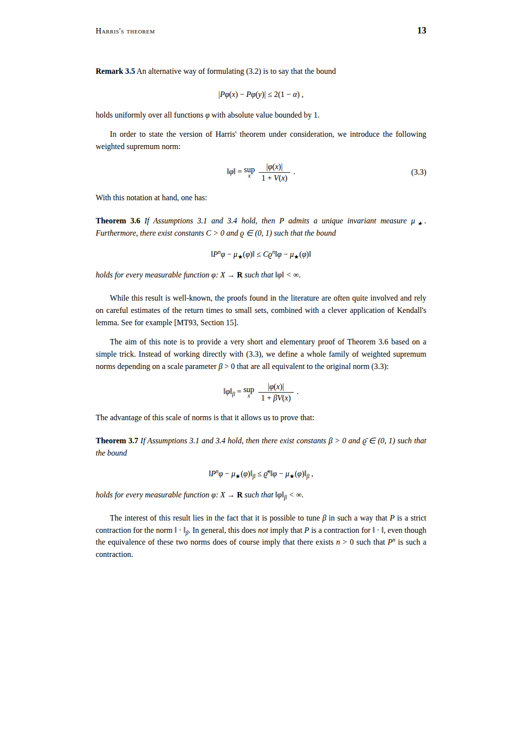Harris's theorem 13
Remark 3.5 An alternative way of formulating (3.2) is to say that the bound
|Pφ(x) − Pφ(y)| ≤ 2(1 − α) ,
holds uniformly over all functions φ with absolute value bounded by 1.
In order to state the version of Harris' theorem under consideration, we introduce the following weighted supremum norm:
‖φ‖ = sup x |φ(x)|1 + V(x) . (3.3)
With this notation at hand, one has:
Theorem 3.6 If Assumptions 3.1 and 3.4 hold, then P admits a unique invariant measure μ★. Furthermore, there exist constants C > 0 and ϱ ∈ (0, 1) such that the bound
‖Pnφ − μ★(φ)‖ ≤ Cϱn‖φ − μ★(φ)‖
holds for every measurable function φ: X → R such that ‖φ‖ < ∞.
While this result is well-known, the proofs found in the literature are often quite involved and rely on careful estimates of the return times to small sets, combined with a clever application of Kendall's lemma. See for example [MT93, Section 15].
The aim of this note is to provide a very short and elementary proof of Theorem 3.6 based on a simple trick. Instead of working directly with (3.3), we define a whole family of weighted supremum norms depending on a scale parameter β > 0 that are all equivalent to the original norm (3.3):
‖φ‖β = sup x |φ(x)|1 + βV(x) .
The advantage of this scale of norms is that it allows us to prove that:
Theorem 3.7 If Assumptions 3.1 and 3.4 hold, then there exist constants β > 0 and ϱ̄ ∈ (0, 1) such that the bound
‖Pnφ − μ★(φ)‖β ≤ ϱ̄n‖φ − μ★(φ)‖β ,
holds for every measurable function φ: X → R such that ‖φ‖β < ∞.
The interest of this result lies in the fact that it is possible to tune β in such a way that P is a strict contraction for the norm ‖ · ‖β. In general, this does not imply that P is a contraction for ‖ · ‖, even though the equivalence of these two norms does of course imply that there exists n > 0 such that Pn is such a contraction.